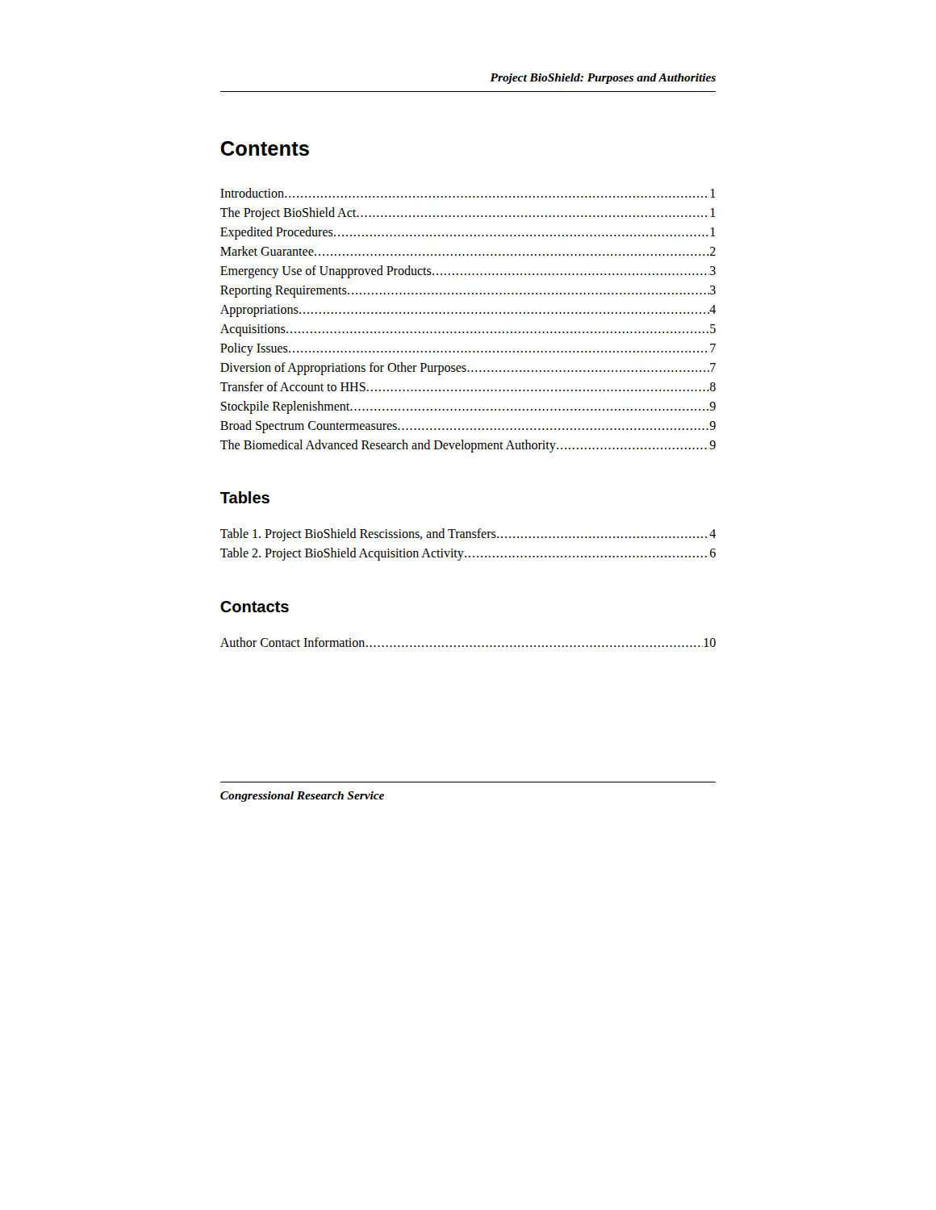Project BioShield: Purposes and Authorities
Contents
Introduction .................................................................................................................. 1
The Project BioShield Act ....................................................................................................... 1
Expedited Procedures ....................................................................................................... 1
Market Guarantee ............................................................................................................ 2
Emergency Use of Unapproved Products ............................................................................. 3
Reporting Requirements .................................................................................................... 3
Appropriations ............................................................................................................. 4
Acquisitions ................................................................................................................ 5
Policy Issues .............................................................................................................. 7
Diversion of Appropriations for Other Purposes ..................................................................... 7
Transfer of Account to HHS ................................................................................................ 8
Stockpile Replenishment .................................................................................................... 9
Broad Spectrum Countermeasures ......................................................................................... 9
The Biomedical Advanced Research and Development Authority ........................................ 9
Tables
Table 1. Project BioShield Rescissions, and Transfers ............................................................... 4
Table 2. Project BioShield Acquisition Activity ......................................................................... 6
Contacts
Author Contact Information ................................................................................................... 10
Congressional Research Service